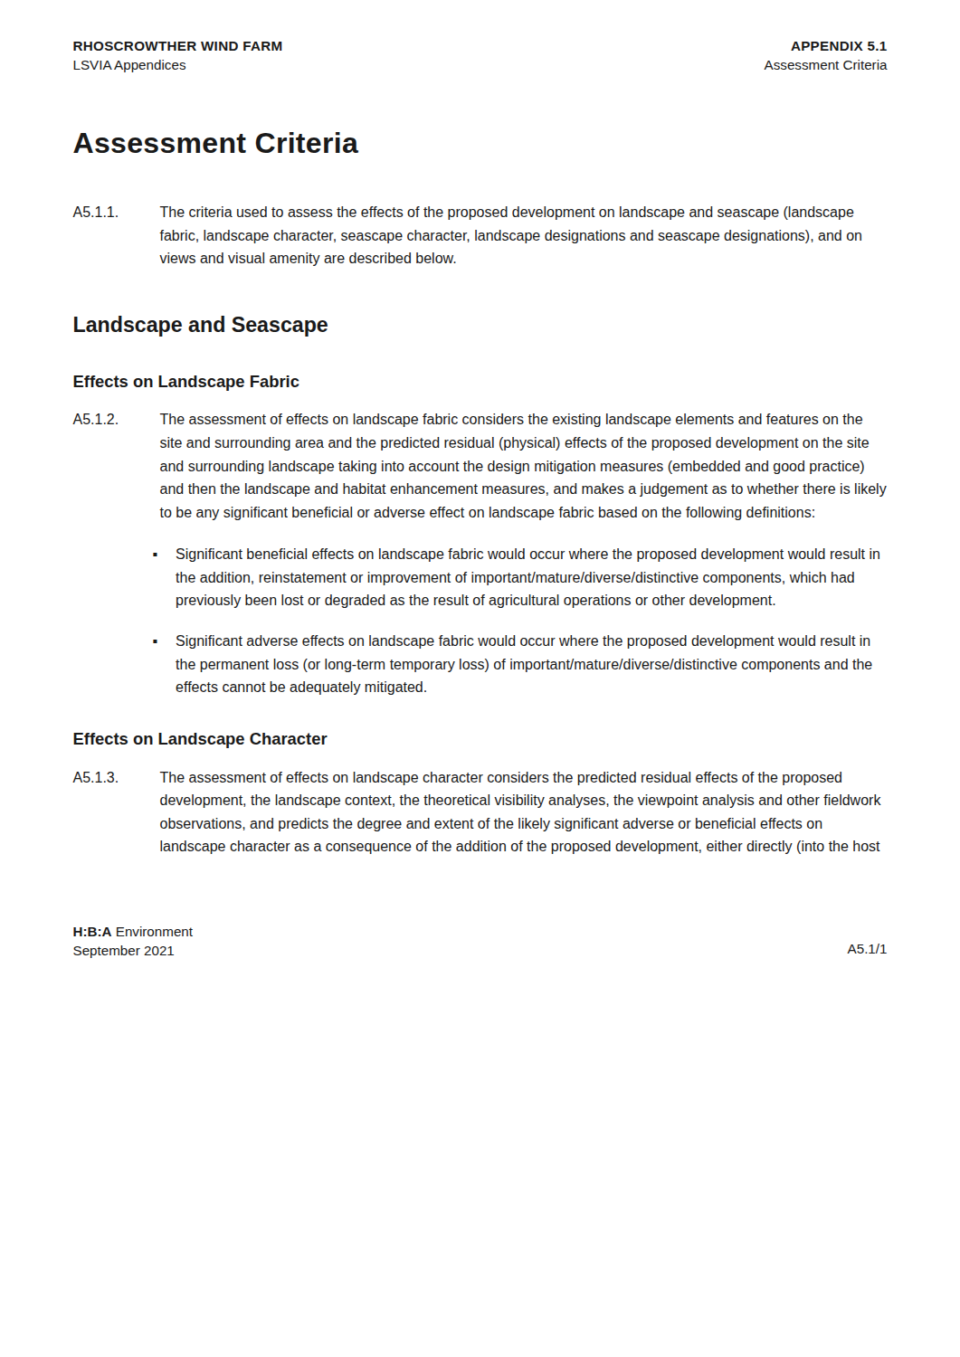RHOSCROWTHER WIND FARM
LSVIA Appendices
APPENDIX 5.1
Assessment Criteria
Assessment Criteria
A5.1.1.
The criteria used to assess the effects of the proposed development on landscape and seascape (landscape fabric, landscape character, seascape character, landscape designations and seascape designations), and on views and visual amenity are described below.
Landscape and Seascape
Effects on Landscape Fabric
A5.1.2.
The assessment of effects on landscape fabric considers the existing landscape elements and features on the site and surrounding area and the predicted residual (physical) effects of the proposed development on the site and surrounding landscape taking into account the design mitigation measures (embedded and good practice) and then the landscape and habitat enhancement measures, and makes a judgement as to whether there is likely to be any significant beneficial or adverse effect on landscape fabric based on the following definitions:
Significant beneficial effects on landscape fabric would occur where the proposed development would result in the addition, reinstatement or improvement of important/mature/diverse/distinctive components, which had previously been lost or degraded as the result of agricultural operations or other development.
Significant adverse effects on landscape fabric would occur where the proposed development would result in the permanent loss (or long-term temporary loss) of important/mature/diverse/distinctive components and the effects cannot be adequately mitigated.
Effects on Landscape Character
A5.1.3.
The assessment of effects on landscape character considers the predicted residual effects of the proposed development, the landscape context, the theoretical visibility analyses, the viewpoint analysis and other fieldwork observations, and predicts the degree and extent of the likely significant adverse or beneficial effects on landscape character as a consequence of the addition of the proposed development, either directly (into the host
H:B:A Environment
September 2021
A5.1/1